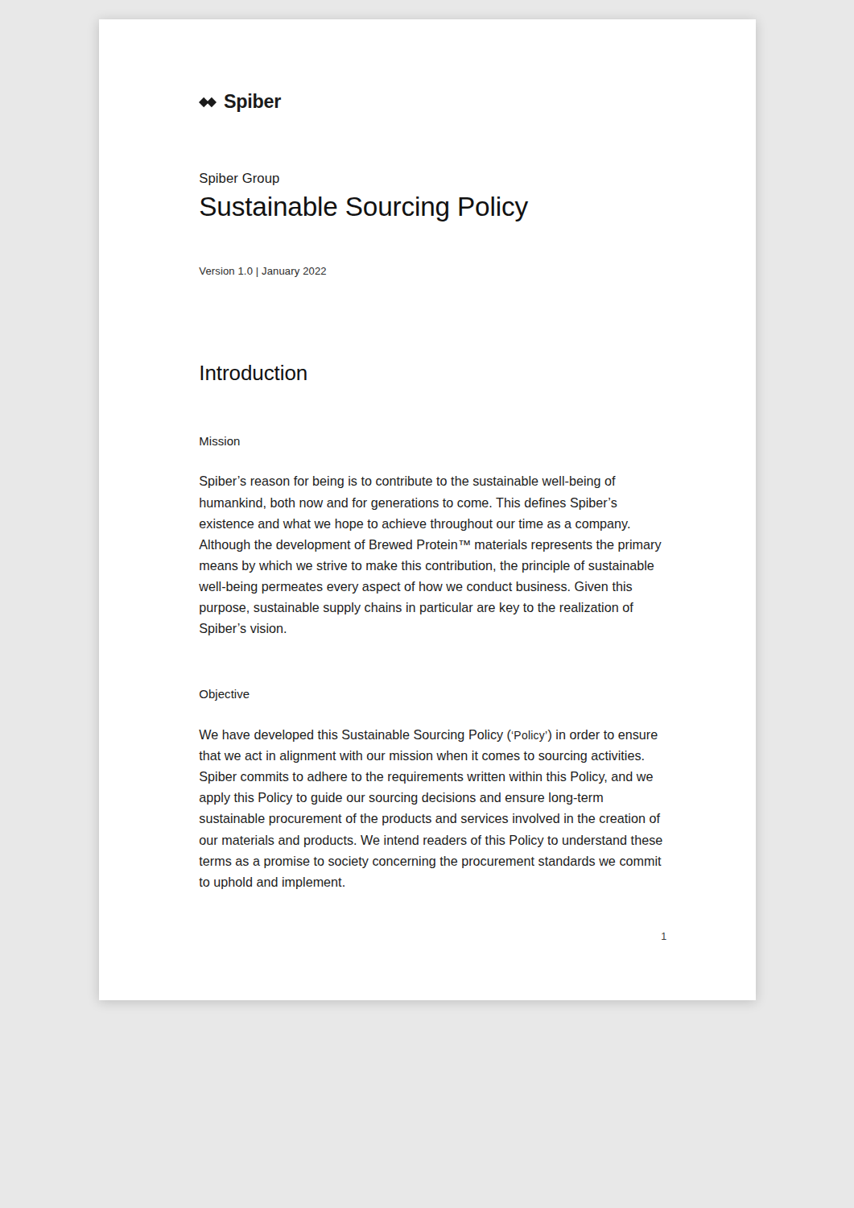Spiber
Spiber Group
Sustainable Sourcing Policy
Version 1.0 | January 2022
Introduction
Mission
Spiber’s reason for being is to contribute to the sustainable well-being of humankind, both now and for generations to come. This defines Spiber’s existence and what we hope to achieve throughout our time as a company. Although the development of Brewed Protein™ materials represents the primary means by which we strive to make this contribution, the principle of sustainable well-being permeates every aspect of how we conduct business. Given this purpose, sustainable supply chains in particular are key to the realization of Spiber’s vision.
Objective
We have developed this Sustainable Sourcing Policy (‘Policy’) in order to ensure that we act in alignment with our mission when it comes to sourcing activities. Spiber commits to adhere to the requirements written within this Policy, and we apply this Policy to guide our sourcing decisions and ensure long-term sustainable procurement of the products and services involved in the creation of our materials and products. We intend readers of this Policy to understand these terms as a promise to society concerning the procurement standards we commit to uphold and implement.
1